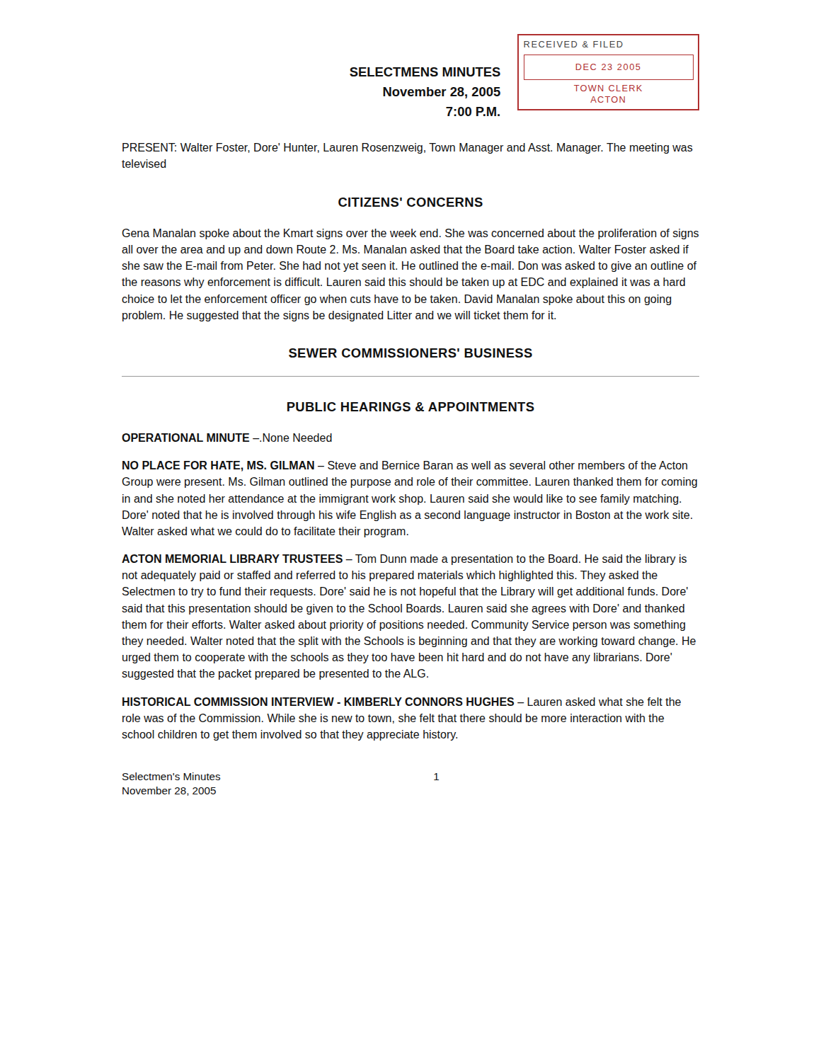SELECTMENS MINUTES
November 28, 2005
7:00 P.M.
RECEIVED & FILED
DEC 23 2005
TOWN CLERK
ACTON
PRESENT: Walter Foster, Dore' Hunter, Lauren Rosenzweig, Town Manager and Asst. Manager. The meeting was televised
CITIZENS' CONCERNS
Gena Manalan spoke about the Kmart signs over the week end. She was concerned about the proliferation of signs all over the area and up and down Route 2. Ms. Manalan asked that the Board take action. Walter Foster asked if she saw the E-mail from Peter. She had not yet seen it. He outlined the e-mail. Don was asked to give an outline of the reasons why enforcement is difficult. Lauren said this should be taken up at EDC and explained it was a hard choice to let the enforcement officer go when cuts have to be taken. David Manalan spoke about this on going problem. He suggested that the signs be designated Litter and we will ticket them for it.
SEWER COMMISSIONERS' BUSINESS
PUBLIC HEARINGS & APPOINTMENTS
OPERATIONAL MINUTE –.None Needed
NO PLACE FOR HATE, MS. GILMAN – Steve and Bernice Baran as well as several other members of the Acton Group were present. Ms. Gilman outlined the purpose and role of their committee. Lauren thanked them for coming in and she noted her attendance at the immigrant work shop. Lauren said she would like to see family matching. Dore' noted that he is involved through his wife English as a second language instructor in Boston at the work site. Walter asked what we could do to facilitate their program.
ACTON MEMORIAL LIBRARY TRUSTEES – Tom Dunn made a presentation to the Board. He said the library is not adequately paid or staffed and referred to his prepared materials which highlighted this. They asked the Selectmen to try to fund their requests. Dore' said he is not hopeful that the Library will get additional funds. Dore' said that this presentation should be given to the School Boards. Lauren said she agrees with Dore' and thanked them for their efforts. Walter asked about priority of positions needed. Community Service person was something they needed. Walter noted that the split with the Schools is beginning and that they are working toward change. He urged them to cooperate with the schools as they too have been hit hard and do not have any librarians. Dore' suggested that the packet prepared be presented to the ALG.
HISTORICAL COMMISSION INTERVIEW - KIMBERLY CONNORS HUGHES – Lauren asked what she felt the role was of the Commission. While she is new to town, she felt that there should be more interaction with the school children to get them involved so that they appreciate history.
1 Selectmen's Minutes
November 28, 2005